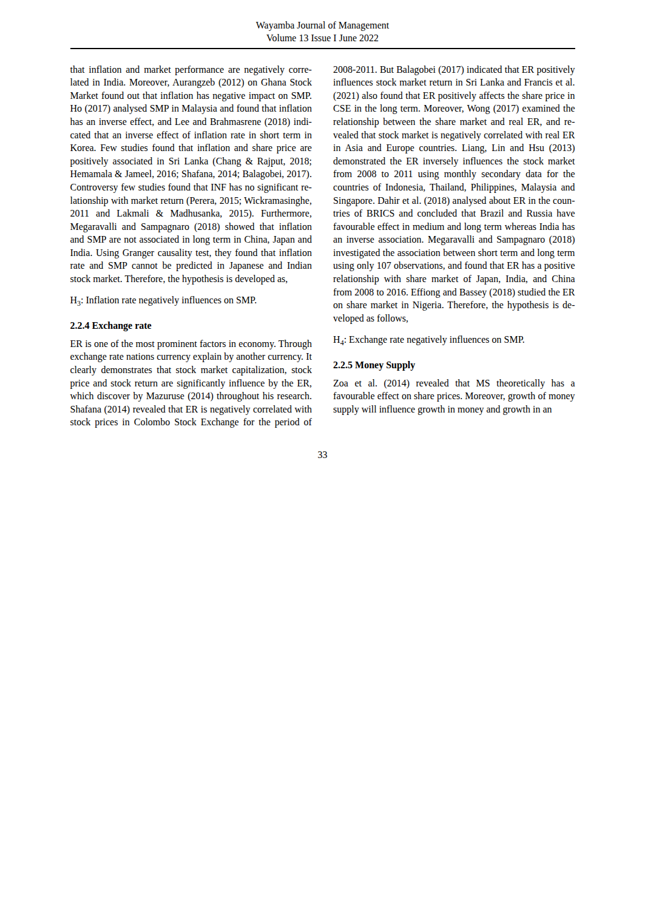Wayamba Journal of Management
Volume 13 Issue I June 2022
that inflation and market performance are negatively correlated in India. Moreover, Aurangzeb (2012) on Ghana Stock Market found out that inflation has negative impact on SMP. Ho (2017) analysed SMP in Malaysia and found that inflation has an inverse effect, and Lee and Brahmasrene (2018) indicated that an inverse effect of inflation rate in short term in Korea. Few studies found that inflation and share price are positively associated in Sri Lanka (Chang & Rajput, 2018; Hemamala & Jameel, 2016; Shafana, 2014; Balagobei, 2017). Controversy few studies found that INF has no significant relationship with market return (Perera, 2015; Wickramasinghe, 2011 and Lakmali & Madhusanka, 2015). Furthermore, Megaravalli and Sampagnaro (2018) showed that inflation and SMP are not associated in long term in China, Japan and India. Using Granger causality test, they found that inflation rate and SMP cannot be predicted in Japanese and Indian stock market. Therefore, the hypothesis is developed as,
H3: Inflation rate negatively influences on SMP.
2.2.4 Exchange rate
ER is one of the most prominent factors in economy. Through exchange rate nations currency explain by another currency. It clearly demonstrates that stock market capitalization, stock price and stock return are significantly influence by the ER, which discover by Mazuruse (2014) throughout his research. Shafana (2014) revealed that ER is negatively correlated with stock prices in Colombo Stock Exchange for the period of 2008-2011. But Balagobei (2017) indicated that ER positively influences stock market return in Sri Lanka and Francis et al. (2021) also found that ER positively affects the share price in CSE in the long term. Moreover, Wong (2017) examined the relationship between the share market and real ER, and revealed that stock market is negatively correlated with real ER in Asia and Europe countries. Liang, Lin and Hsu (2013) demonstrated the ER inversely influences the stock market from 2008 to 2011 using monthly secondary data for the countries of Indonesia, Thailand, Philippines, Malaysia and Singapore. Dahir et al. (2018) analysed about ER in the countries of BRICS and concluded that Brazil and Russia have favourable effect in medium and long term whereas India has an inverse association. Megaravalli and Sampagnaro (2018) investigated the association between short term and long term using only 107 observations, and found that ER has a positive relationship with share market of Japan, India, and China from 2008 to 2016. Effiong and Bassey (2018) studied the ER on share market in Nigeria. Therefore, the hypothesis is developed as follows,
H4: Exchange rate negatively influences on SMP.
2.2.5 Money Supply
Zoa et al. (2014) revealed that MS theoretically has a favourable effect on share prices. Moreover, growth of money supply will influence growth in money and growth in an
33